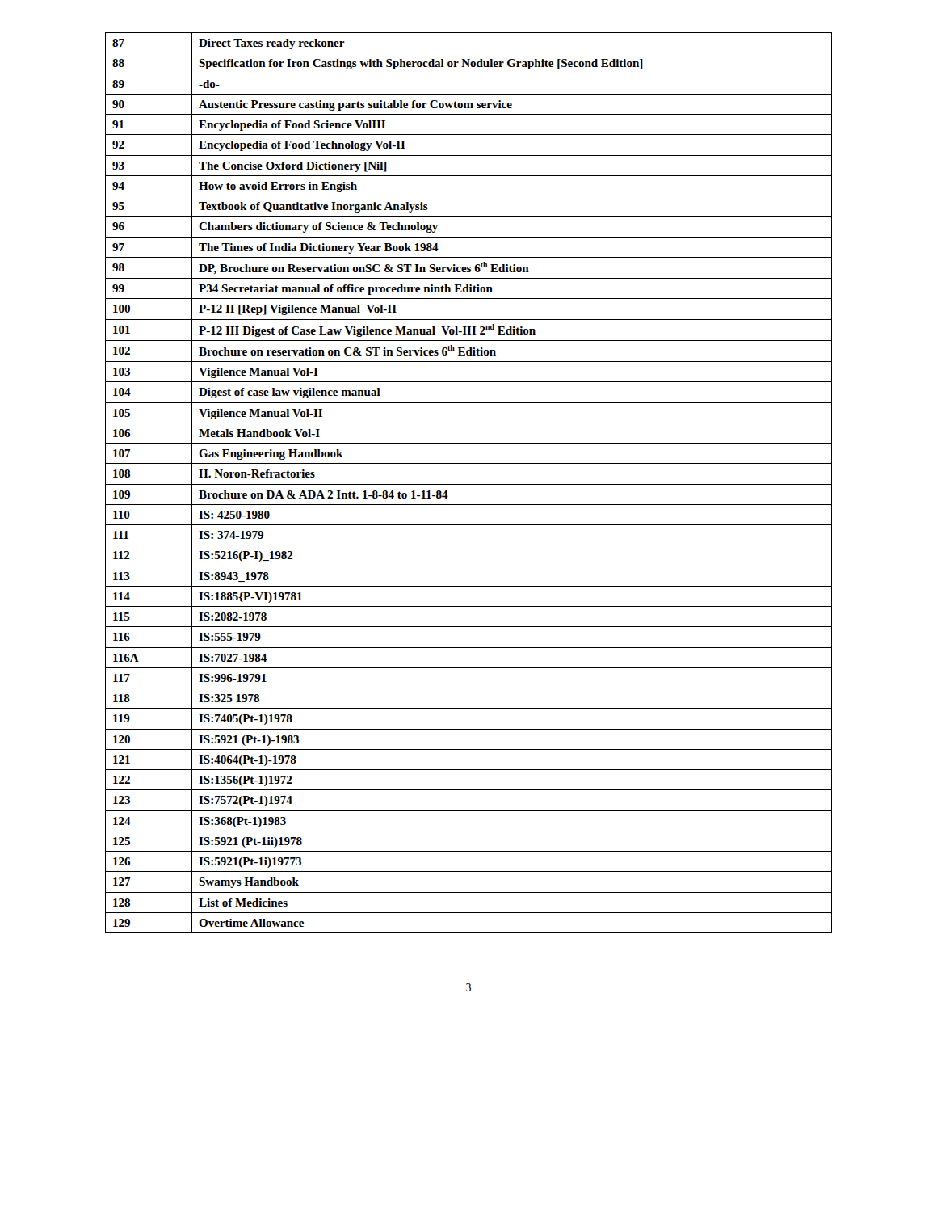| 87 | Direct Taxes ready reckoner |
| 88 | Specification for Iron Castings with Spherocdal or Noduler Graphite [Second Edition] |
| 89 | -do- |
| 90 | Austentic Pressure casting parts suitable for Cowtom service |
| 91 | Encyclopedia of Food Science VolIII |
| 92 | Encyclopedia of Food Technology Vol-II |
| 93 | The Concise Oxford Dictionery [Nil] |
| 94 | How to avoid Errors in Engish |
| 95 | Textbook of Quantitative Inorganic Analysis |
| 96 | Chambers dictionary of Science & Technology |
| 97 | The Times of India Dictionery Year Book 1984 |
| 98 | DP, Brochure on Reservation onSC & ST In Services 6 th Edition |
| 99 | P34 Secretariat manual of office procedure ninth Edition |
| 100 | P-12 II [Rep] Vigilence Manual Vol-II |
| 101 | P-12 III Digest of Case Law Vigilence Manual Vol-III 2 nd Edition |
| 102 | Brochure on reservation on C& ST in Services 6 th Edition |
| 103 | Vigilence Manual Vol-I |
| 104 | Digest of case law vigilence manual |
| 105 | Vigilence Manual Vol-II |
| 106 | Metals Handbook Vol-I |
| 107 | Gas Engineering Handbook |
| 108 | H. Noron-Refractories |
| 109 | Brochure on DA & ADA 2 Intt. 1-8-84 to 1-11-84 |
| 110 | IS: 4250-1980 |
| 111 | IS: 374-1979 |
| 112 | IS:5216(P-I)_1982 |
| 113 | IS:8943_1978 |
| 114 | IS:1885{P-VI)19781 |
| 115 | IS:2082-1978 |
| 116 | IS:555-1979 |
| 116A | IS:7027-1984 |
| 117 | IS:996-19791 |
| 118 | IS:325 1978 |
| 119 | IS:7405(Pt-1)1978 |
| 120 | IS:5921 (Pt-1)-1983 |
| 121 | IS:4064(Pt-1)-1978 |
| 122 | IS:1356(Pt-1)1972 |
| 123 | IS:7572(Pt-1)1974 |
| 124 | IS:368(Pt-1)1983 |
| 125 | IS:5921 (Pt-1ii)1978 |
| 126 | IS:5921(Pt-1i)19773 |
| 127 | Swamys Handbook |
| 128 | List of Medicines |
| 129 | Overtime Allowance |
3